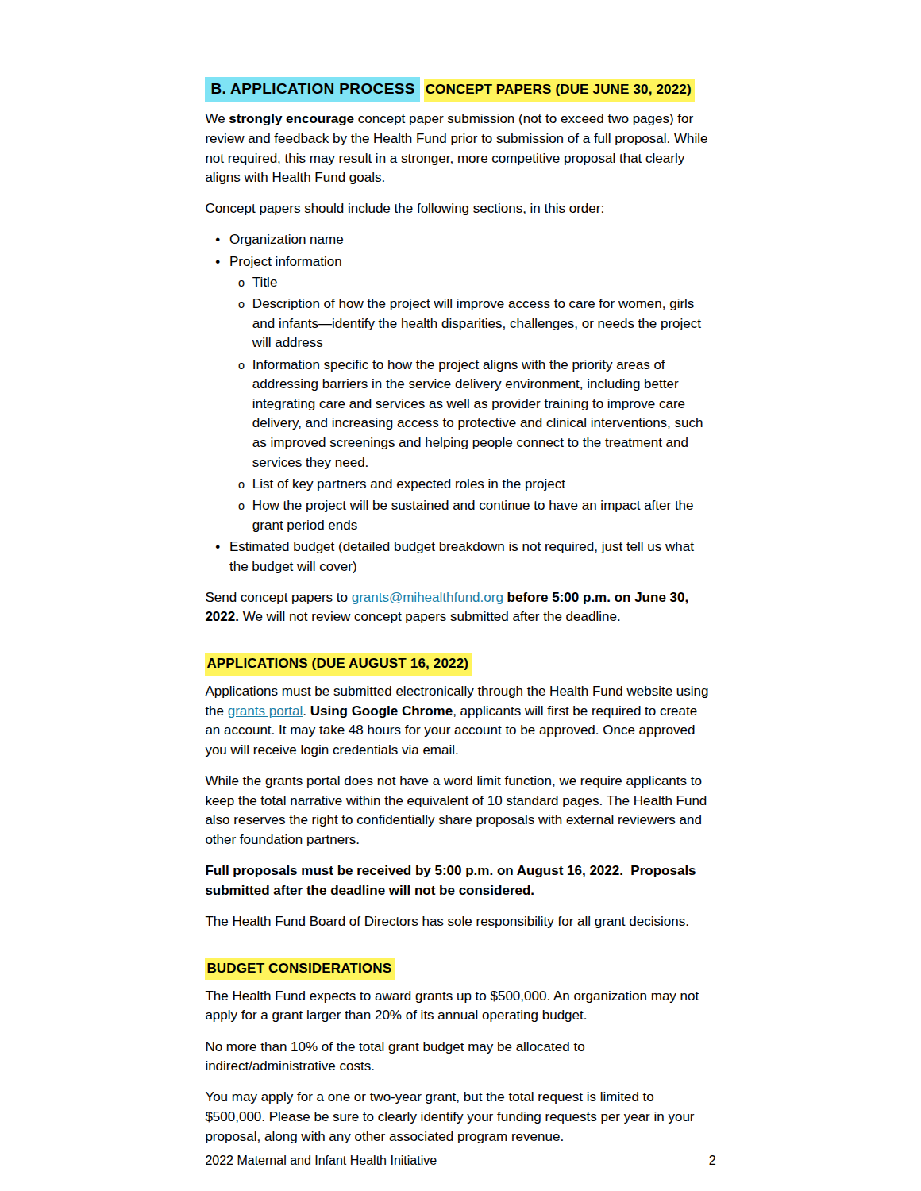B. APPLICATION PROCESS
CONCEPT PAPERS (DUE JUNE 30, 2022)
We strongly encourage concept paper submission (not to exceed two pages) for review and feedback by the Health Fund prior to submission of a full proposal. While not required, this may result in a stronger, more competitive proposal that clearly aligns with Health Fund goals.
Concept papers should include the following sections, in this order:
Organization name
Project information
Title
Description of how the project will improve access to care for women, girls and infants—identify the health disparities, challenges, or needs the project will address
Information specific to how the project aligns with the priority areas of addressing barriers in the service delivery environment, including better integrating care and services as well as provider training to improve care delivery, and increasing access to protective and clinical interventions, such as improved screenings and helping people connect to the treatment and services they need.
List of key partners and expected roles in the project
How the project will be sustained and continue to have an impact after the grant period ends
Estimated budget (detailed budget breakdown is not required, just tell us what the budget will cover)
Send concept papers to grants@mihealthfund.org before 5:00 p.m. on June 30, 2022. We will not review concept papers submitted after the deadline.
APPLICATIONS (DUE AUGUST 16, 2022)
Applications must be submitted electronically through the Health Fund website using the grants portal. Using Google Chrome, applicants will first be required to create an account. It may take 48 hours for your account to be approved. Once approved you will receive login credentials via email.
While the grants portal does not have a word limit function, we require applicants to keep the total narrative within the equivalent of 10 standard pages. The Health Fund also reserves the right to confidentially share proposals with external reviewers and other foundation partners.
Full proposals must be received by 5:00 p.m. on August 16, 2022. Proposals submitted after the deadline will not be considered.
The Health Fund Board of Directors has sole responsibility for all grant decisions.
BUDGET CONSIDERATIONS
The Health Fund expects to award grants up to $500,000. An organization may not apply for a grant larger than 20% of its annual operating budget.
No more than 10% of the total grant budget may be allocated to indirect/administrative costs.
You may apply for a one or two-year grant, but the total request is limited to $500,000. Please be sure to clearly identify your funding requests per year in your proposal, along with any other associated program revenue.
2022 Maternal and Infant Health Initiative 2